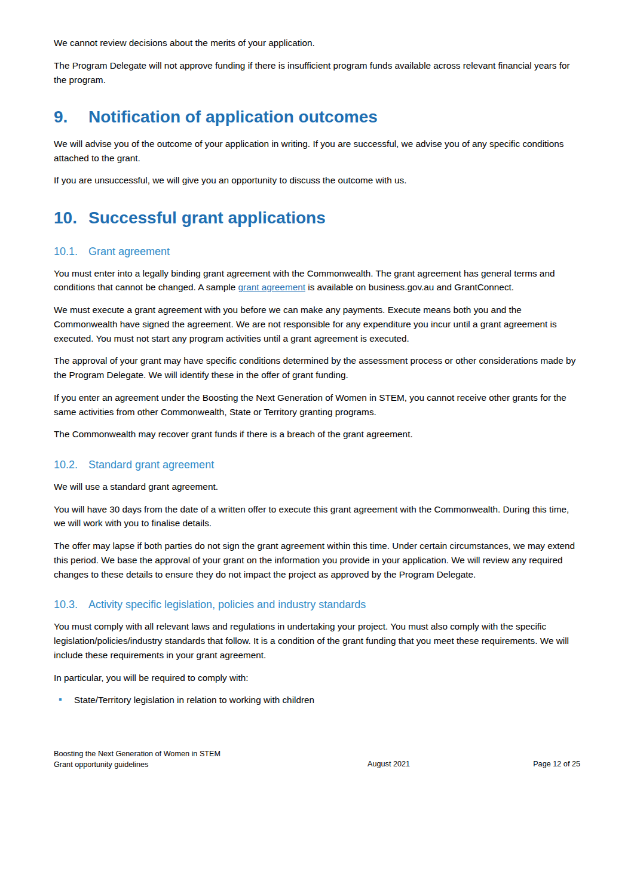We cannot review decisions about the merits of your application.
The Program Delegate will not approve funding if there is insufficient program funds available across relevant financial years for the program.
9. Notification of application outcomes
We will advise you of the outcome of your application in writing. If you are successful, we advise you of any specific conditions attached to the grant.
If you are unsuccessful, we will give you an opportunity to discuss the outcome with us.
10. Successful grant applications
10.1. Grant agreement
You must enter into a legally binding grant agreement with the Commonwealth. The grant agreement has general terms and conditions that cannot be changed. A sample grant agreement is available on business.gov.au and GrantConnect.
We must execute a grant agreement with you before we can make any payments. Execute means both you and the Commonwealth have signed the agreement. We are not responsible for any expenditure you incur until a grant agreement is executed. You must not start any program activities until a grant agreement is executed.
The approval of your grant may have specific conditions determined by the assessment process or other considerations made by the Program Delegate. We will identify these in the offer of grant funding.
If you enter an agreement under the Boosting the Next Generation of Women in STEM, you cannot receive other grants for the same activities from other Commonwealth, State or Territory granting programs.
The Commonwealth may recover grant funds if there is a breach of the grant agreement.
10.2. Standard grant agreement
We will use a standard grant agreement.
You will have 30 days from the date of a written offer to execute this grant agreement with the Commonwealth. During this time, we will work with you to finalise details.
The offer may lapse if both parties do not sign the grant agreement within this time. Under certain circumstances, we may extend this period. We base the approval of your grant on the information you provide in your application. We will review any required changes to these details to ensure they do not impact the project as approved by the Program Delegate.
10.3. Activity specific legislation, policies and industry standards
You must comply with all relevant laws and regulations in undertaking your project. You must also comply with the specific legislation/policies/industry standards that follow. It is a condition of the grant funding that you meet these requirements. We will include these requirements in your grant agreement.
In particular, you will be required to comply with:
State/Territory legislation in relation to working with children
Boosting the Next Generation of Women in STEM
Grant opportunity guidelines
August 2021
Page 12 of 25